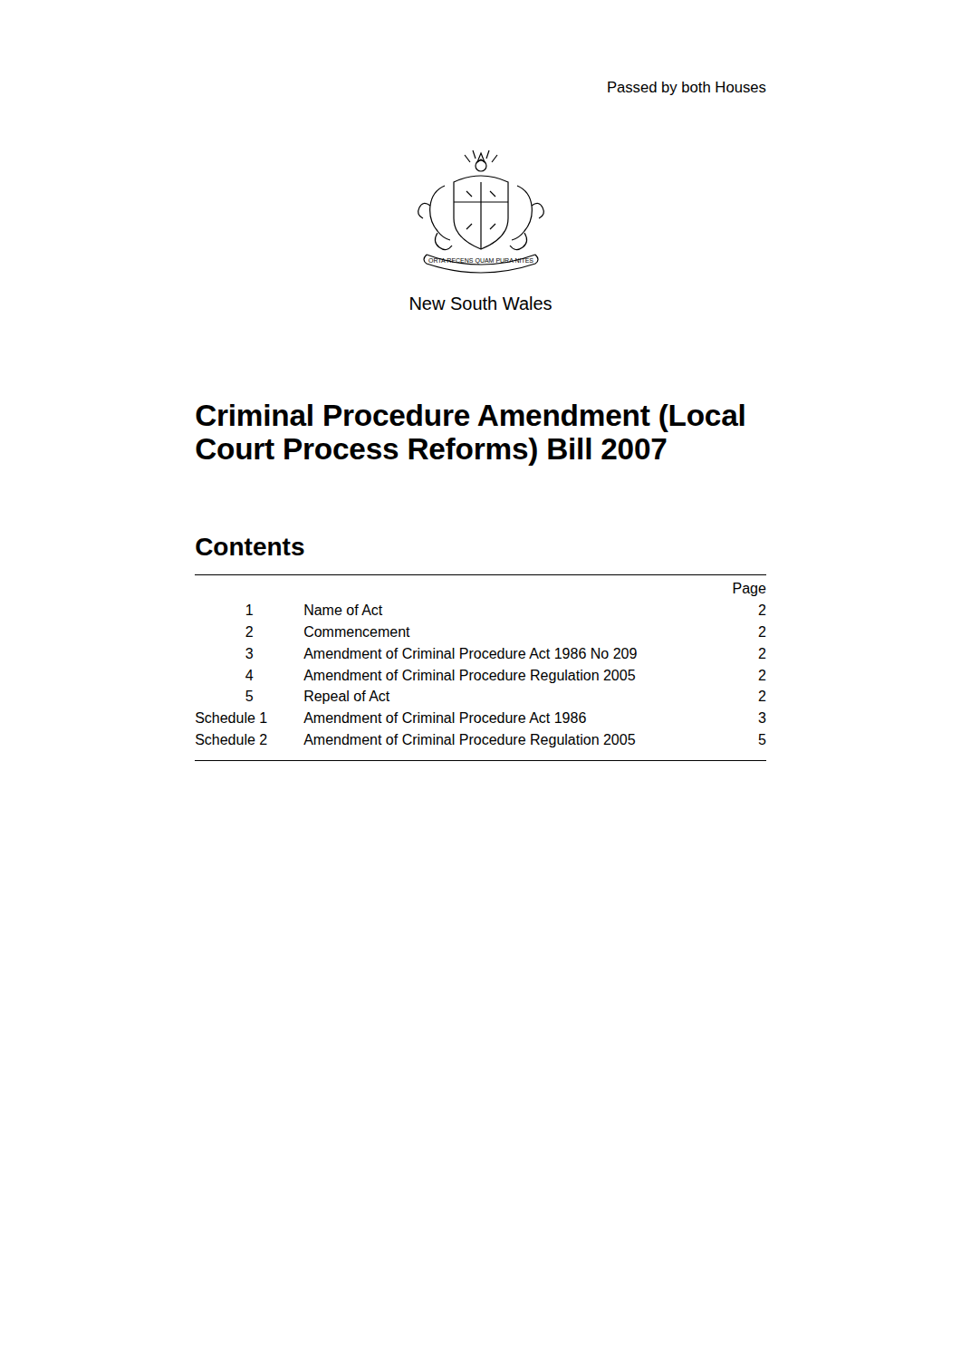Passed by both Houses
New South Wales
Criminal Procedure Amendment (Local Court Process Reforms) Bill 2007
Contents
| | | Page |
| 1 | Name of Act | 2 |
| 2 | Commencement | 2 |
| 3 | Amendment of Criminal Procedure Act 1986 No 209 | 2 |
| 4 | Amendment of Criminal Procedure Regulation 2005 | 2 |
| 5 | Repeal of Act | 2 |
| Schedule 1 | Amendment of Criminal Procedure Act 1986 | 3 |
| Schedule 2 | Amendment of Criminal Procedure Regulation 2005 | 5 |